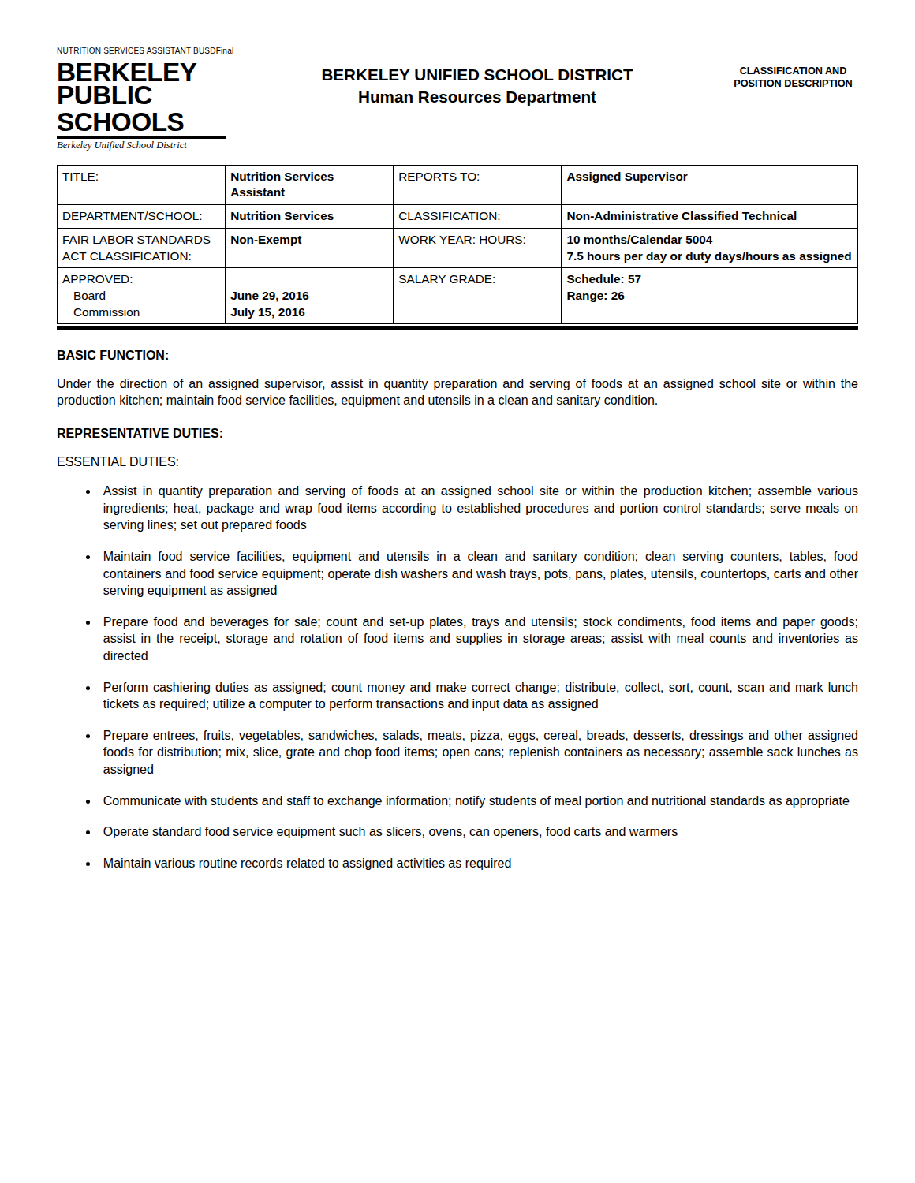NUTRITION SERVICES ASSISTANT BUSDFinal
BERKELEY PUBLIC SCHOOLS
Berkeley Unified School District
BERKELEY UNIFIED SCHOOL DISTRICT
Human Resources Department
CLASSIFICATION AND
POSITION DESCRIPTION
| TITLE: | Nutrition Services Assistant | REPORTS TO: | Assigned Supervisor |
| DEPARTMENT/SCHOOL: | Nutrition Services | CLASSIFICATION: | Non-Administrative Classified Technical |
| FAIR LABOR STANDARDS ACT CLASSIFICATION: | Non-Exempt | WORK YEAR: HOURS: | 10 months/Calendar 5004 7.5 hours per day or duty days/hours as assigned |
| APPROVED: Board Commission | June 29, 2016 July 15, 2016 | SALARY GRADE: | Schedule: 57 Range: 26 |
BASIC FUNCTION:
Under the direction of an assigned supervisor, assist in quantity preparation and serving of foods at an assigned school site or within the production kitchen; maintain food service facilities, equipment and utensils in a clean and sanitary condition.
REPRESENTATIVE DUTIES:
ESSENTIAL DUTIES:
Assist in quantity preparation and serving of foods at an assigned school site or within the production kitchen; assemble various ingredients; heat, package and wrap food items according to established procedures and portion control standards; serve meals on serving lines; set out prepared foods
Maintain food service facilities, equipment and utensils in a clean and sanitary condition; clean serving counters, tables, food containers and food service equipment; operate dish washers and wash trays, pots, pans, plates, utensils, countertops, carts and other serving equipment as assigned
Prepare food and beverages for sale; count and set-up plates, trays and utensils; stock condiments, food items and paper goods; assist in the receipt, storage and rotation of food items and supplies in storage areas; assist with meal counts and inventories as directed
Perform cashiering duties as assigned; count money and make correct change; distribute, collect, sort, count, scan and mark lunch tickets as required; utilize a computer to perform transactions and input data as assigned
Prepare entrees, fruits, vegetables, sandwiches, salads, meats, pizza, eggs, cereal, breads, desserts, dressings and other assigned foods for distribution; mix, slice, grate and chop food items; open cans; replenish containers as necessary; assemble sack lunches as assigned
Communicate with students and staff to exchange information; notify students of meal portion and nutritional standards as appropriate
Operate standard food service equipment such as slicers, ovens, can openers, food carts and warmers
Maintain various routine records related to assigned activities as required